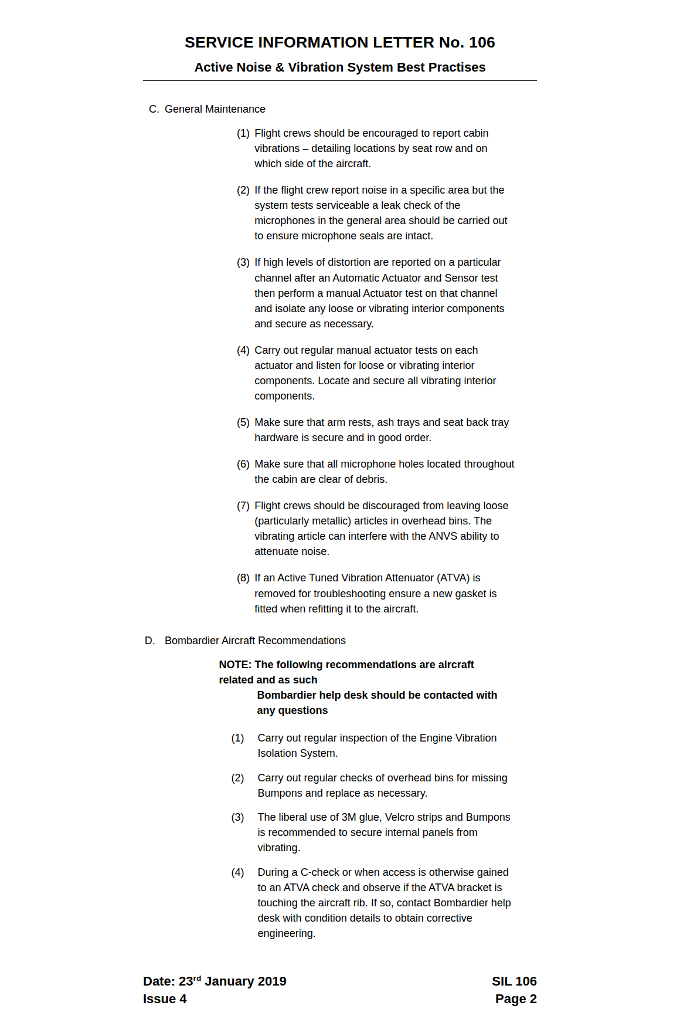SERVICE INFORMATION LETTER No. 106
Active Noise & Vibration System Best Practises
C. General Maintenance
(1) Flight crews should be encouraged to report cabin vibrations – detailing locations by seat row and on which side of the aircraft.
(2) If the flight crew report noise in a specific area but the system tests serviceable a leak check of the microphones in the general area should be carried out to ensure microphone seals are intact.
(3) If high levels of distortion are reported on a particular channel after an Automatic Actuator and Sensor test then perform a manual Actuator test on that channel and isolate any loose or vibrating interior components and secure as necessary.
(4) Carry out regular manual actuator tests on each actuator and listen for loose or vibrating interior components. Locate and secure all vibrating interior components.
(5) Make sure that arm rests, ash trays and seat back tray hardware is secure and in good order.
(6) Make sure that all microphone holes located throughout the cabin are clear of debris.
(7) Flight crews should be discouraged from leaving loose (particularly metallic) articles in overhead bins. The vibrating article can interfere with the ANVS ability to attenuate noise.
(8) If an Active Tuned Vibration Attenuator (ATVA) is removed for troubleshooting ensure a new gasket is fitted when refitting it to the aircraft.
D. Bombardier Aircraft Recommendations
NOTE: The following recommendations are aircraft related and as such Bombardier help desk should be contacted with any questions
(1) Carry out regular inspection of the Engine Vibration Isolation System.
(2) Carry out regular checks of overhead bins for missing Bumpons and replace as necessary.
(3) The liberal use of 3M glue, Velcro strips and Bumpons is recommended to secure internal panels from vibrating.
(4) During a C-check or when access is otherwise gained to an ATVA check and observe if the ATVA bracket is touching the aircraft rib. If so, contact Bombardier help desk with condition details to obtain corrective engineering.
Date: 23rd January 2019
Issue 4
SIL 106
Page 2